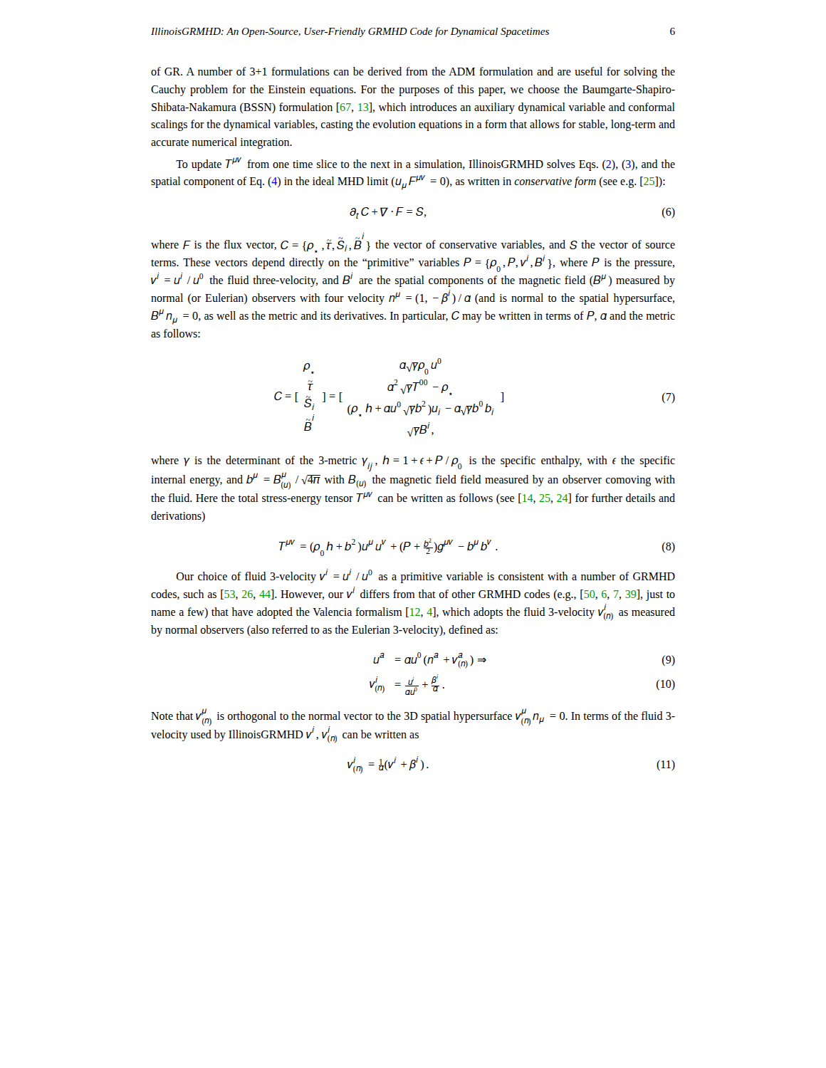IllinoisGRMHD: An Open-Source, User-Friendly GRMHD Code for Dynamical Spacetimes 6
of GR. A number of 3+1 formulations can be derived from the ADM formulation and are useful for solving the Cauchy problem for the Einstein equations. For the purposes of this paper, we choose the Baumgarte-Shapiro-Shibata-Nakamura (BSSN) formulation [67, 13], which introduces an auxiliary dynamical variable and conformal scalings for the dynamical variables, casting the evolution equations in a form that allows for stable, long-term and accurate numerical integration.
To update Tμν from one time slice to the next in a simulation, IllinoisGRMHD solves Eqs. (2), (3), and the spatial component of Eq. (4) in the ideal MHD limit (uμFμν=0), as written in conservative form (see e.g. [25]):
∂tC + ∇·F = S ,
(6)
where F is the flux vector, C={ρ⋆,τ~,S~i,B~i} the vector of conservative variables, and S the vector of source terms. These vectors depend directly on the “primitive” variables P={ρ0,P,vi,Bi}, where P is the pressure, vi=ui/u0 the fluid three-velocity, and Bi are the spatial components of the magnetic field (Bμ) measured by normal (or Eulerian) observers with four velocity nμ=(1,−βi)/α (and is normal to the spatial hypersurface, Bμnμ=0, as well as the metric and its derivatives. In particular, C may be written in terms of P, α and the metric as follows:
C = [ ρ⋆ τ~ S~i B~i ] = [ αγρ0u0 α2γT00−ρ⋆ (ρ⋆h+αu0γb2)ui−αγb0bi γBi, ]
(7)
where γ is the determinant of the 3-metric γij, h=1+ϵ+P/ρ0 is the specific enthalpy, with ϵ the specific internal energy, and bμ=B(u)μ/4π with B(u) the magnetic field field measured by an observer comoving with the fluid. Here the total stress-energy tensor Tμν can be written as follows (see [14, 25, 24] for further details and derivations)
Tμν = (ρ0h+b2) uμuν + ( P+b22 ) gμν − bμbν .
(8)
Our choice of fluid 3-velocity vi=ui/u0 as a primitive variable is consistent with a number of GRMHD codes, such as [53, 26, 44]. However, our vi differs from that of other GRMHD codes (e.g., [50, 6, 7, 39], just to name a few) that have adopted the Valencia formalism [12, 4], which adopts the fluid 3-velocity v(n)i as measured by normal observers (also referred to as the Eulerian 3-velocity), defined as:
ua
=αu0(na+v(n)a)⇒
(9)
v(n)i
= uiαu0 + βiα .
(10)
Note that v(n)μ is orthogonal to the normal vector to the 3D spatial hypersurface v(n)μnμ=0. In terms of the fluid 3-velocity used by IllinoisGRMHD vi, v(n)i can be written as
v(n)i = 1α (vi+βi) .
(11)